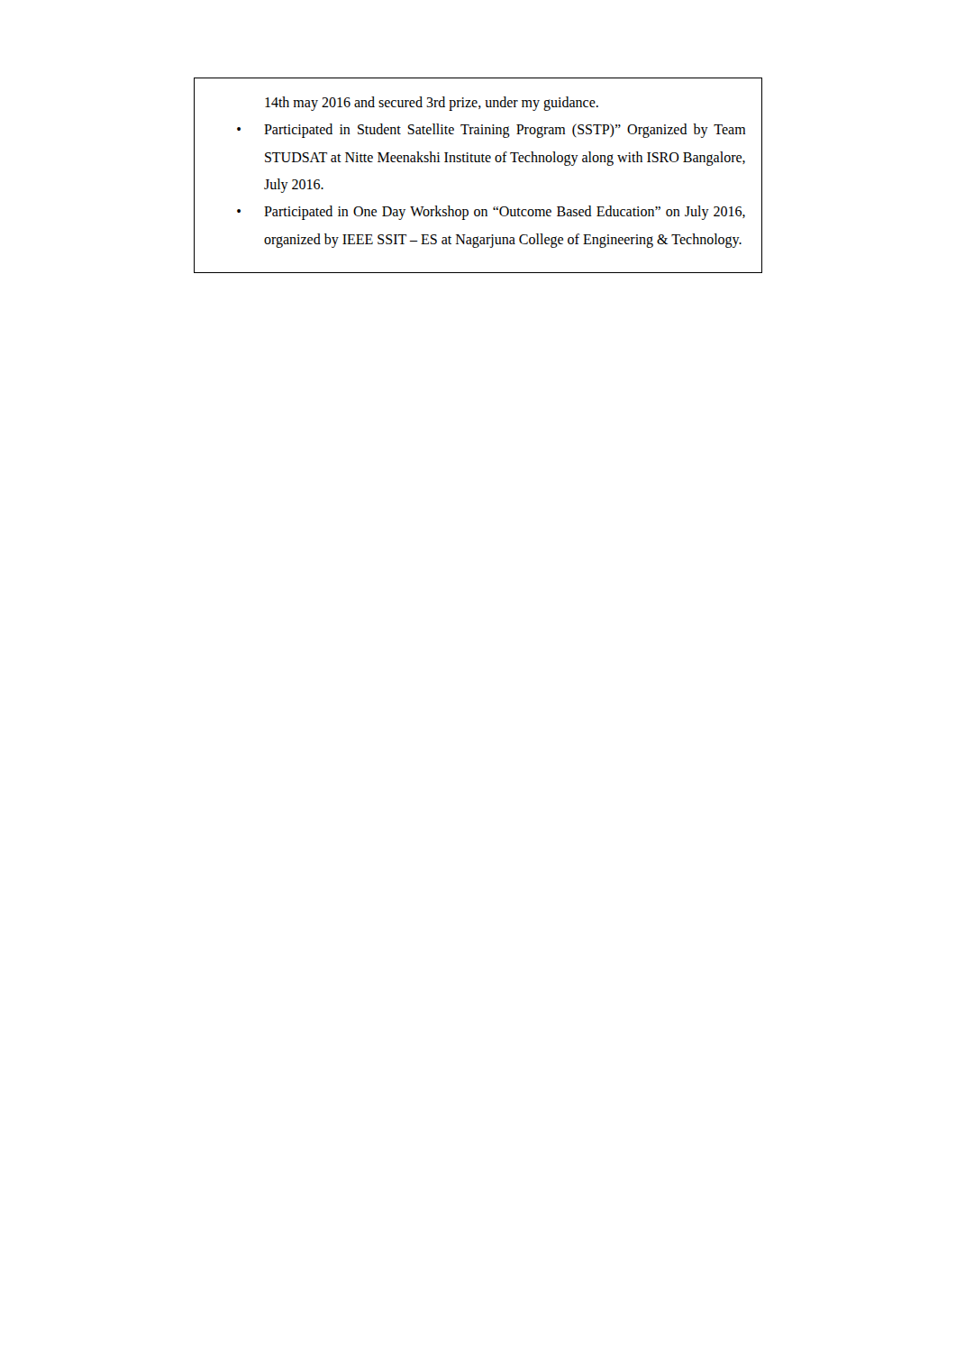14th may 2016 and secured 3rd prize, under my guidance.
Participated in Student Satellite Training Program (SSTP)” Organized by Team STUDSAT at Nitte Meenakshi Institute of Technology along with ISRO Bangalore, July 2016.
Participated in One Day Workshop on “Outcome Based Education” on July 2016, organized by IEEE SSIT – ES at Nagarjuna College of Engineering & Technology.